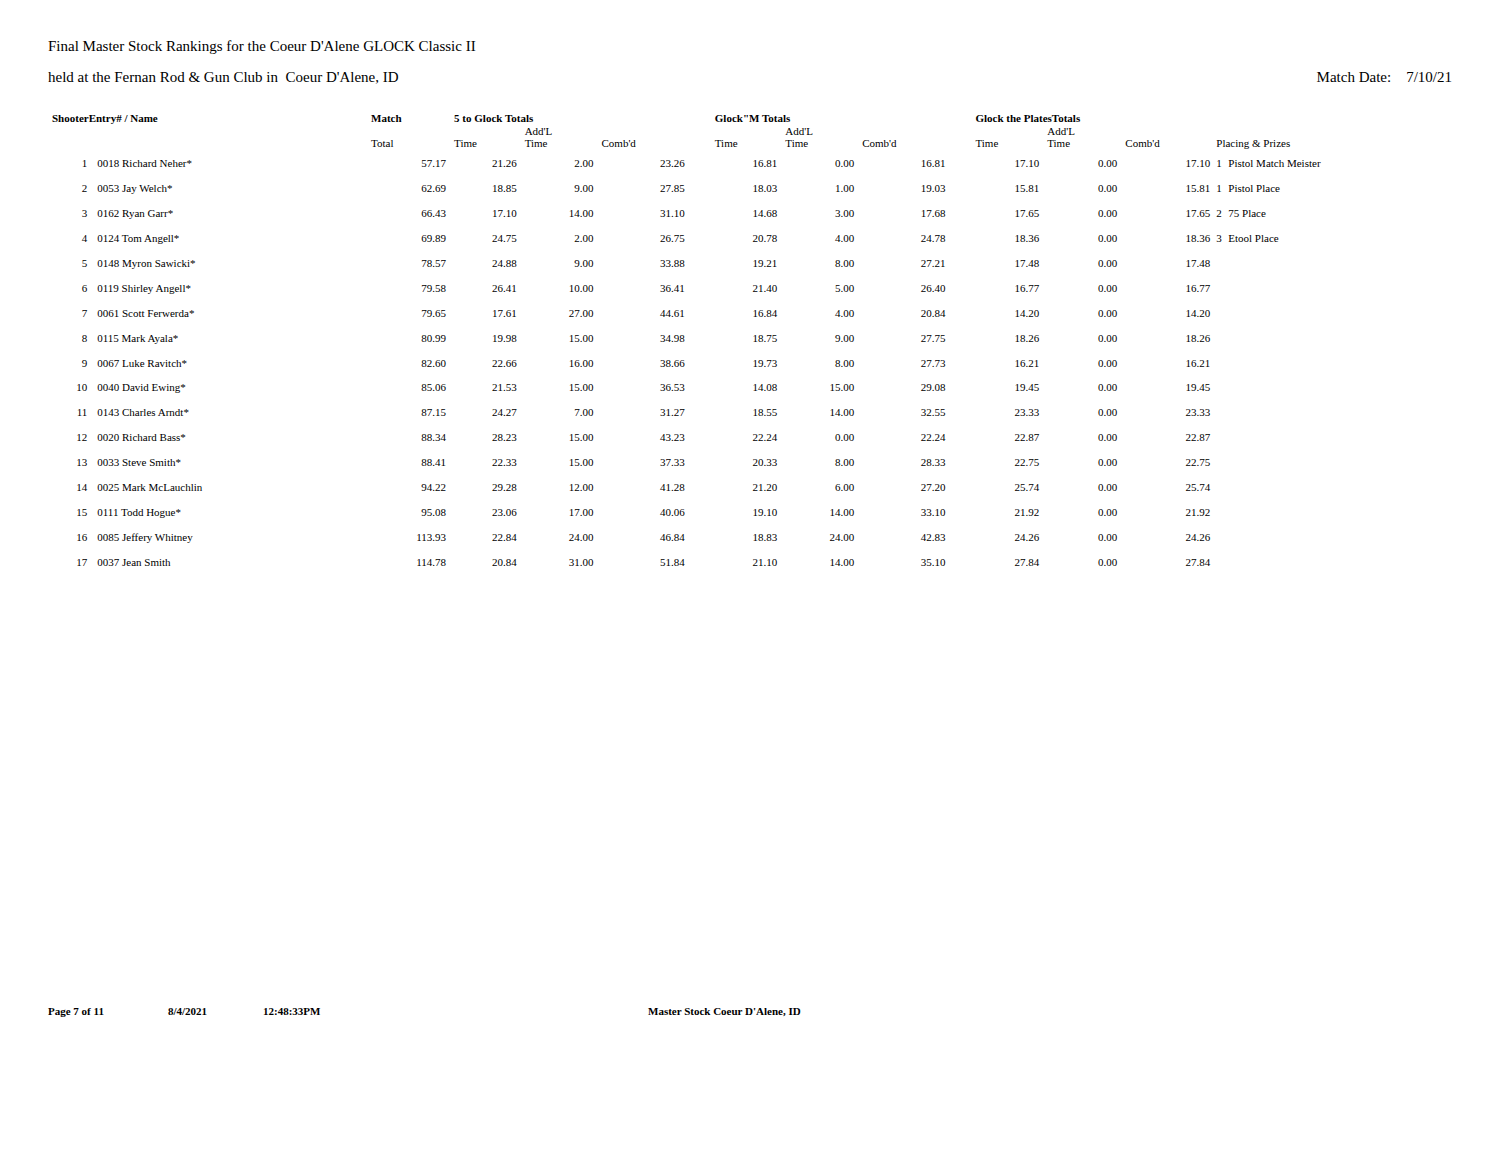Final Master Stock Rankings for the Coeur D'Alene GLOCK Classic II
held at the Fernan Rod & Gun Club in Coeur D'Alene, ID Match Date: 7/10/21
| ShooterEntry# / Name | Match | 5 to Glock Totals | | Glock"M Totals | | Glock the PlatesTotals | |
| --- | --- | --- | --- | --- | --- | --- | --- |
| | | Total | Time | Add'L Time | Comb'd | | Time | Add'L Time | Comb'd | | Time | Add'L Time | Comb'd | Placing & Prizes |
| 1 | 0018 Richard Neher* | 57.17 | 21.26 | 2.00 | 23.26 | | 16.81 | 0.00 | 16.81 | | 17.10 | 0.00 | 17.10 | 1 Pistol Match Meister |
| 2 | 0053 Jay Welch* | 62.69 | 18.85 | 9.00 | 27.85 | | 18.03 | 1.00 | 19.03 | | 15.81 | 0.00 | 15.81 | 1 Pistol Place |
| 3 | 0162 Ryan Garr* | 66.43 | 17.10 | 14.00 | 31.10 | | 14.68 | 3.00 | 17.68 | | 17.65 | 0.00 | 17.65 | 2 75 Place |
| 4 | 0124 Tom Angell* | 69.89 | 24.75 | 2.00 | 26.75 | | 20.78 | 4.00 | 24.78 | | 18.36 | 0.00 | 18.36 | 3 Etool Place |
| 5 | 0148 Myron Sawicki* | 78.57 | 24.88 | 9.00 | 33.88 | | 19.21 | 8.00 | 27.21 | | 17.48 | 0.00 | 17.48 | |
| 6 | 0119 Shirley Angell* | 79.58 | 26.41 | 10.00 | 36.41 | | 21.40 | 5.00 | 26.40 | | 16.77 | 0.00 | 16.77 | |
| 7 | 0061 Scott Ferwerda* | 79.65 | 17.61 | 27.00 | 44.61 | | 16.84 | 4.00 | 20.84 | | 14.20 | 0.00 | 14.20 | |
| 8 | 0115 Mark Ayala* | 80.99 | 19.98 | 15.00 | 34.98 | | 18.75 | 9.00 | 27.75 | | 18.26 | 0.00 | 18.26 | |
| 9 | 0067 Luke Ravitch* | 82.60 | 22.66 | 16.00 | 38.66 | | 19.73 | 8.00 | 27.73 | | 16.21 | 0.00 | 16.21 | |
| 10 | 0040 David Ewing* | 85.06 | 21.53 | 15.00 | 36.53 | | 14.08 | 15.00 | 29.08 | | 19.45 | 0.00 | 19.45 | |
| 11 | 0143 Charles Arndt* | 87.15 | 24.27 | 7.00 | 31.27 | | 18.55 | 14.00 | 32.55 | | 23.33 | 0.00 | 23.33 | |
| 12 | 0020 Richard Bass* | 88.34 | 28.23 | 15.00 | 43.23 | | 22.24 | 0.00 | 22.24 | | 22.87 | 0.00 | 22.87 | |
| 13 | 0033 Steve Smith* | 88.41 | 22.33 | 15.00 | 37.33 | | 20.33 | 8.00 | 28.33 | | 22.75 | 0.00 | 22.75 | |
| 14 | 0025 Mark McLauchlin | 94.22 | 29.28 | 12.00 | 41.28 | | 21.20 | 6.00 | 27.20 | | 25.74 | 0.00 | 25.74 | |
| 15 | 0111 Todd Hogue* | 95.08 | 23.06 | 17.00 | 40.06 | | 19.10 | 14.00 | 33.10 | | 21.92 | 0.00 | 21.92 | |
| 16 | 0085 Jeffery Whitney | 113.93 | 22.84 | 24.00 | 46.84 | | 18.83 | 24.00 | 42.83 | | 24.26 | 0.00 | 24.26 | |
| 17 | 0037 Jean Smith | 114.78 | 20.84 | 31.00 | 51.84 | | 21.10 | 14.00 | 35.10 | | 27.84 | 0.00 | 27.84 | |
Page 7 of 11 8/4/2021 12:48:33PM Master Stock Coeur D'Alene, ID